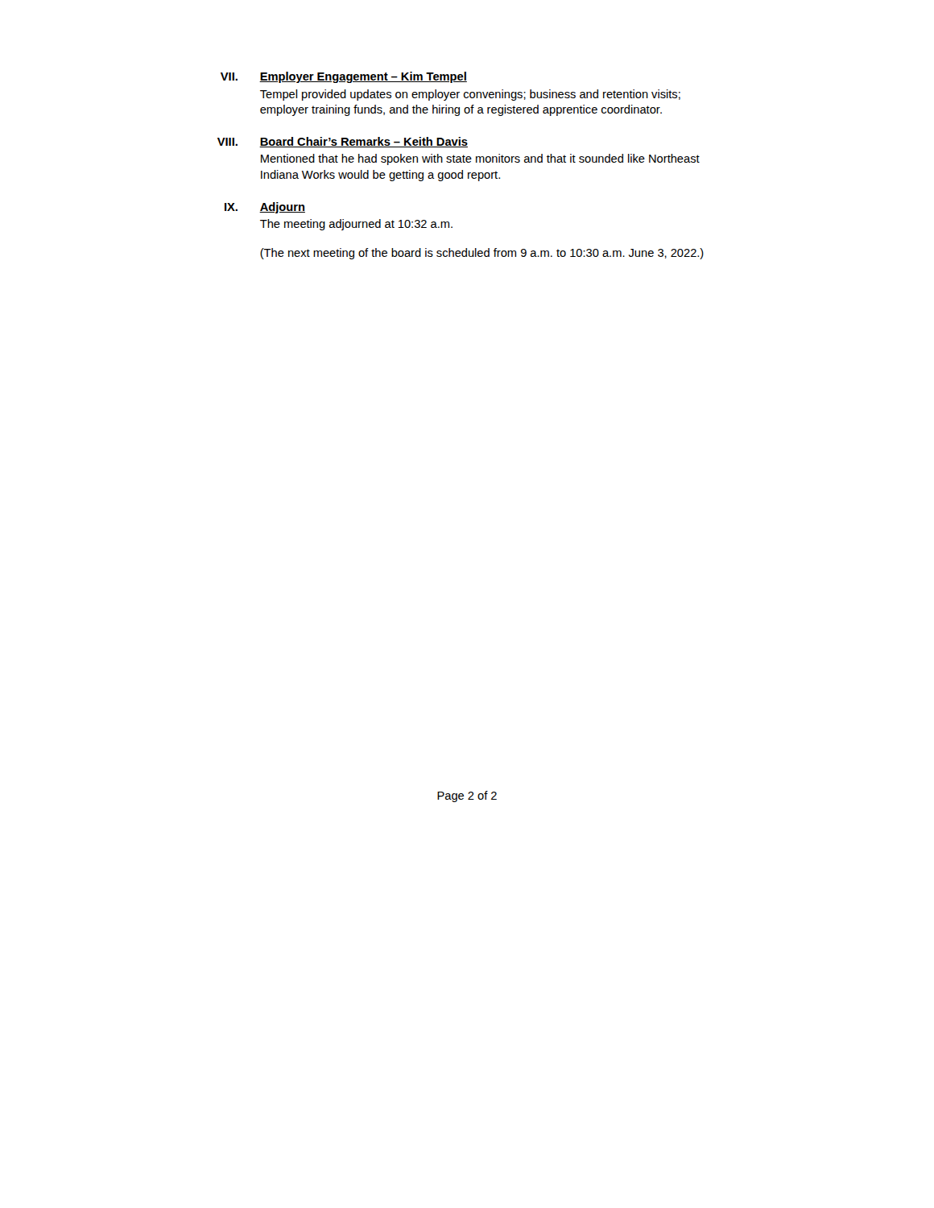VII.
Employer Engagement – Kim Tempel
Tempel provided updates on employer convenings; business and retention visits; employer training funds, and the hiring of a registered apprentice coordinator.
VIII.
Board Chair’s Remarks – Keith Davis
Mentioned that he had spoken with state monitors and that it sounded like Northeast Indiana Works would be getting a good report.
IX.
Adjourn
The meeting adjourned at 10:32 a.m.
(The next meeting of the board is scheduled from 9 a.m. to 10:30 a.m. June 3, 2022.)
Page 2 of 2